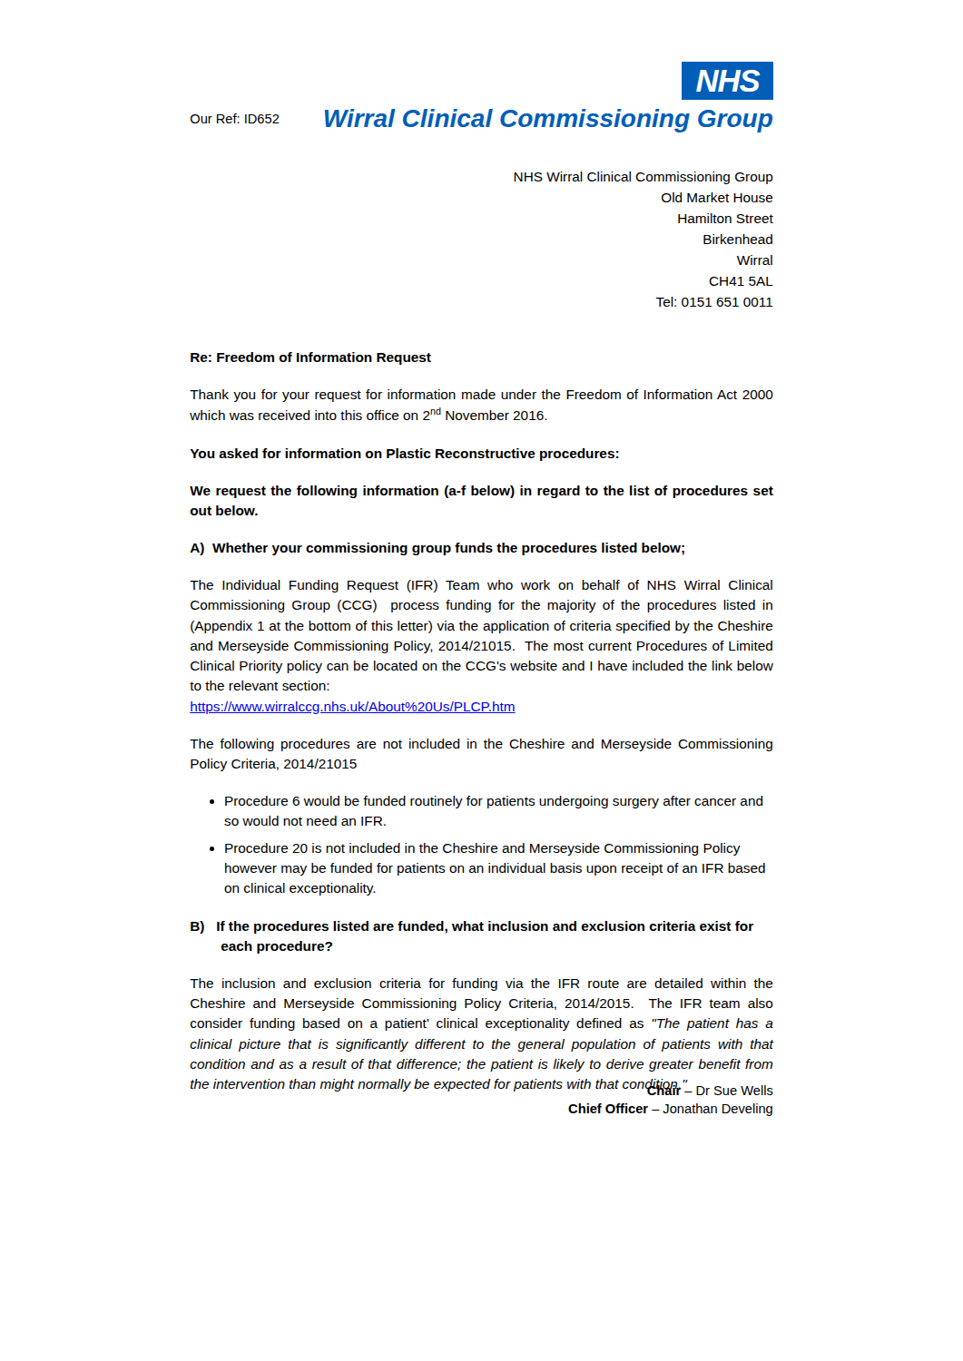Our Ref: ID652
NHS
Wirral Clinical Commissioning Group
NHS Wirral Clinical Commissioning Group
Old Market House
Hamilton Street
Birkenhead
Wirral
CH41 5AL
Tel: 0151 651 0011
Re: Freedom of Information Request
Thank you for your request for information made under the Freedom of Information Act 2000 which was received into this office on 2nd November 2016.
You asked for information on Plastic Reconstructive procedures:
We request the following information (a-f below) in regard to the list of procedures set out below.
A) Whether your commissioning group funds the procedures listed below;
The Individual Funding Request (IFR) Team who work on behalf of NHS Wirral Clinical Commissioning Group (CCG) process funding for the majority of the procedures listed in (Appendix 1 at the bottom of this letter) via the application of criteria specified by the Cheshire and Merseyside Commissioning Policy, 2014/21015. The most current Procedures of Limited Clinical Priority policy can be located on the CCG's website and I have included the link below to the relevant section:
https://www.wirralccg.nhs.uk/About%20Us/PLCP.htm
The following procedures are not included in the Cheshire and Merseyside Commissioning Policy Criteria, 2014/21015
Procedure 6 would be funded routinely for patients undergoing surgery after cancer and so would not need an IFR.
Procedure 20 is not included in the Cheshire and Merseyside Commissioning Policy however may be funded for patients on an individual basis upon receipt of an IFR based on clinical exceptionality.
B) If the procedures listed are funded, what inclusion and exclusion criteria exist for each procedure?
The inclusion and exclusion criteria for funding via the IFR route are detailed within the Cheshire and Merseyside Commissioning Policy Criteria, 2014/2015. The IFR team also consider funding based on a patient' clinical exceptionality defined as "The patient has a clinical picture that is significantly different to the general population of patients with that condition and as a result of that difference; the patient is likely to derive greater benefit from the intervention than might normally be expected for patients with that condition."
Chair – Dr Sue Wells
Chief Officer – Jonathan Develing